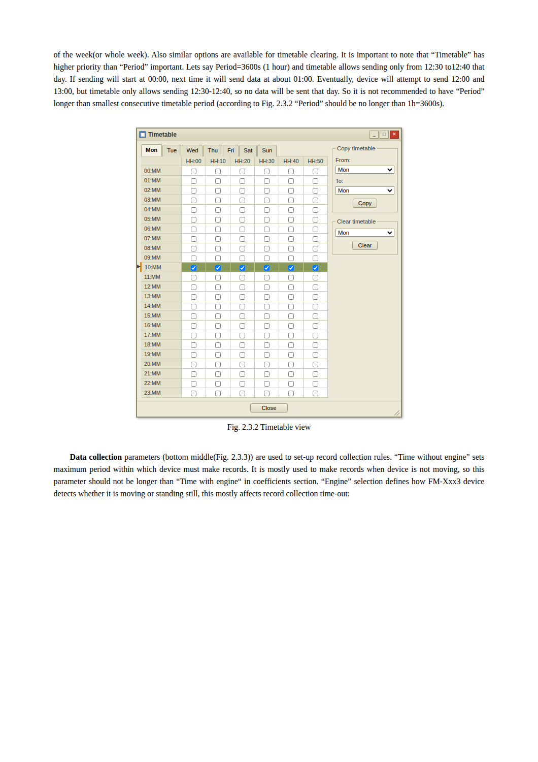of the week(or whole week). Also similar options are available for timetable clearing. It is important to note that “Timetable” has higher priority than “Period” important. Lets say Period=3600s (1 hour) and timetable allows sending only from 12:30 to12:40 that day. If sending will start at 00:00, next time it will send data at about 01:00. Eventually, device will attempt to send 12:00 and 13:00, but timetable only allows sending 12:30-12:40, so no data will be sent that day. So it is not recommended to have “Period” longer than smallest consecutive timetable period (according to Fig. 2.3.2 “Period” should be no longer than 1h=3600s).
▣ Timetable
_□✕
Mon
Tue
Wed
Thu
Fri
Sat
Sun
| | HH:00 | HH:10 | HH:20 | HH:30 | HH:40 | HH:50 |
| --- | --- | --- | --- | --- | --- | --- |
| 00:MM | | | | | | |
| 01:MM | | | | | | |
| 02:MM | | | | | | |
| 03:MM | | | | | | |
| 04:MM | | | | | | |
| 05:MM | | | | | | |
| 06:MM | | | | | | |
| 07:MM | | | | | | |
| 08:MM | | | | | | |
| 09:MM | | | | | | |
| 10:MM | | | | | | |
| 11:MM | | | | | | |
| 12:MM | | | | | | |
| 13:MM | | | | | | |
| 14:MM | | | | | | |
| 15:MM | | | | | | |
| 16:MM | | | | | | |
| 17:MM | | | | | | |
| 18:MM | | | | | | |
| 19:MM | | | | | | |
| 20:MM | | | | | | |
| 21:MM | | | | | | |
| 22:MM | | | | | | |
| 23:MM | | | | | | |
Copy timetable
From:
Mon
To:
Mon
Copy
Clear timetable Mon
Clear
Close
Fig. 2.3.2 Timetable view
Data collection parameters (bottom middle(Fig. 2.3.3)) are used to set-up record collection rules. “Time without engine” sets maximum period within which device must make records. It is mostly used to make records when device is not moving, so this parameter should not be longer than “Time with engine“ in coefficients section. “Engine” selection defines how FM-Xxx3 device detects whether it is moving or standing still, this mostly affects record collection time-out: